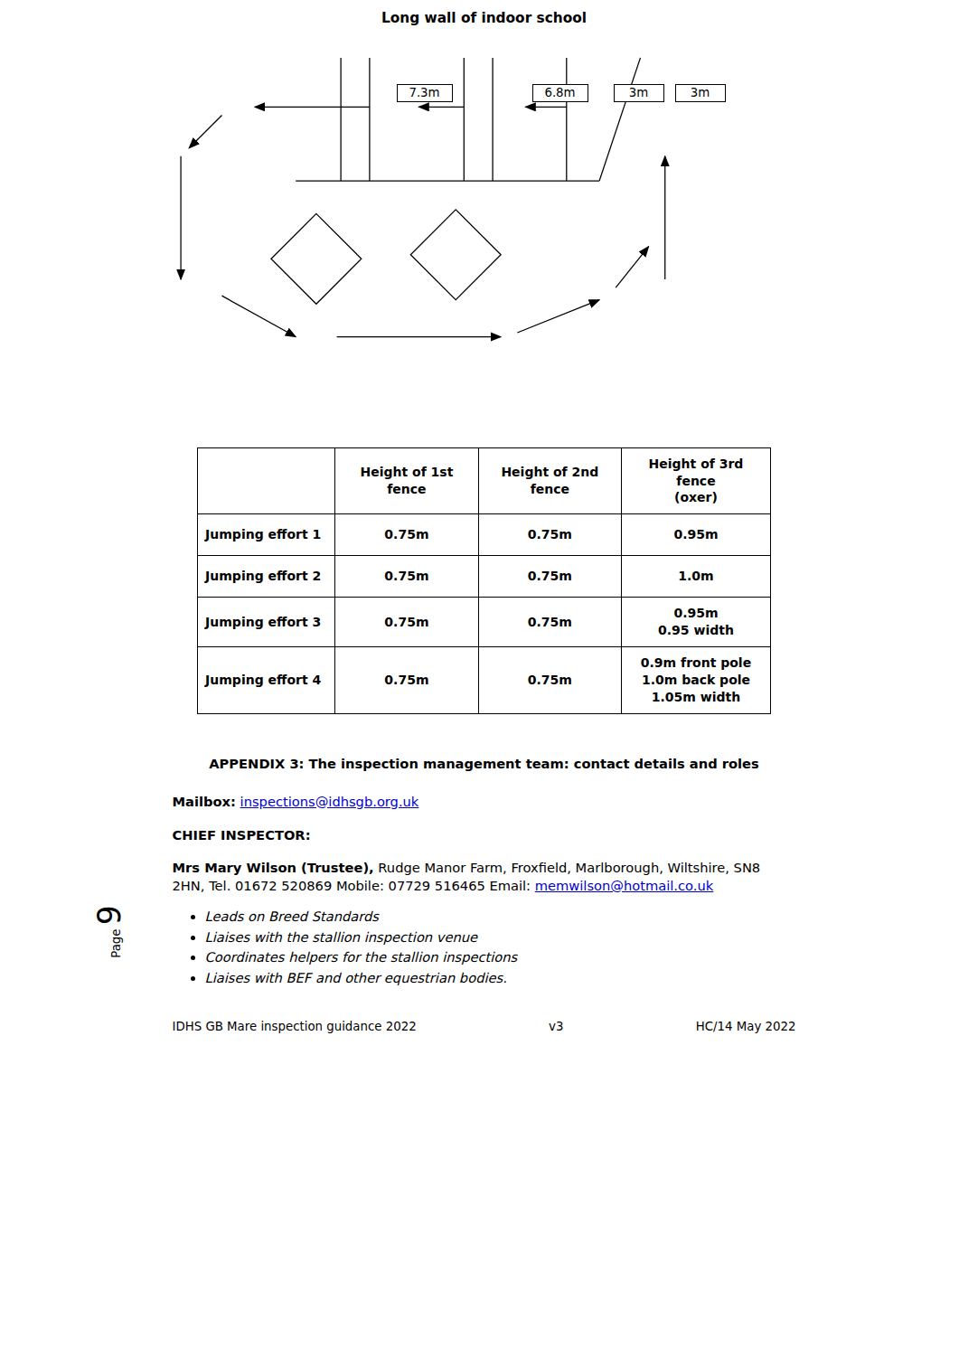Long wall of indoor school
7.3m
6.8m
3m
3m
| | Height of 1st fence | Height of 2nd fence | Height of 3rd fence (oxer) |
| --- | --- | --- | --- |
| Jumping effort 1 | 0.75m | 0.75m | 0.95m |
| Jumping effort 2 | 0.75m | 0.75m | 1.0m |
| Jumping effort 3 | 0.75m | 0.75m | 0.95m 0.95 width |
| Jumping effort 4 | 0.75m | 0.75m | 0.9m front pole 1.0m back pole 1.05m width |
APPENDIX 3: The inspection management team: contact details and roles
Mailbox: inspections@idhsgb.org.uk
CHIEF INSPECTOR:
Mrs Mary Wilson (Trustee), Rudge Manor Farm, Froxfield, Marlborough, Wiltshire, SN8 2HN, Tel. 01672 520869 Mobile: 07729 516465 Email: memwilson@hotmail.co.uk
Leads on Breed Standards
Liaises with the stallion inspection venue
Coordinates helpers for the stallion inspections
Liaises with BEF and other equestrian bodies.
Page 9
IDHS GB Mare inspection guidance 2022 v3 HC/14 May 2022